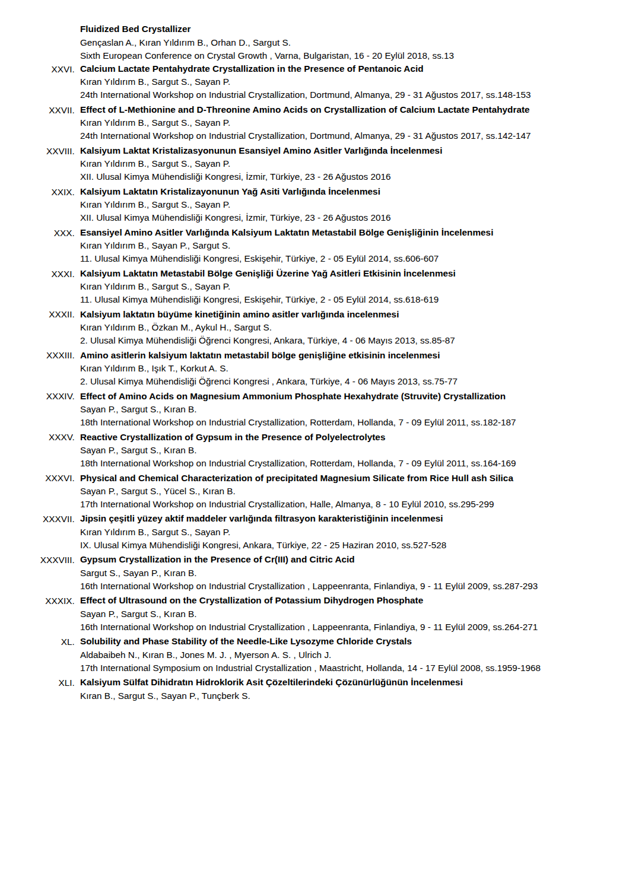Fluidized Bed Crystallizer
Gençaslan A., Kıran Yıldırım B., Orhan D., Sargut S.
Sixth European Conference on Crystal Growth , Varna, Bulgaristan, 16 - 20 Eylül 2018, ss.13
XXVI.
Calcium Lactate Pentahydrate Crystallization in the Presence of Pentanoic Acid
Kıran Yıldırım B., Sargut S., Sayan P.
24th International Workshop on Industrial Crystallization, Dortmund, Almanya, 29 - 31 Ağustos 2017, ss.148-153
XXVII.
Effect of L-Methionine and D-Threonine Amino Acids on Crystallization of Calcium Lactate Pentahydrate
Kıran Yıldırım B., Sargut S., Sayan P.
24th International Workshop on Industrial Crystallization, Dortmund, Almanya, 29 - 31 Ağustos 2017, ss.142-147
XXVIII.
Kalsiyum Laktat Kristalizasyonunun Esansiyel Amino Asitler Varlığında İncelenmesi
Kıran Yıldırım B., Sargut S., Sayan P.
XII. Ulusal Kimya Mühendisliği Kongresi, İzmir, Türkiye, 23 - 26 Ağustos 2016
XXIX.
Kalsiyum Laktatın Kristalizayonunun Yağ Asiti Varlığında İncelenmesi
Kıran Yıldırım B., Sargut S., Sayan P.
XII. Ulusal Kimya Mühendisliği Kongresi, İzmir, Türkiye, 23 - 26 Ağustos 2016
XXX.
Esansiyel Amino Asitler Varlığında Kalsiyum Laktatın Metastabil Bölge Genişliğinin İncelenmesi
Kıran Yıldırım B., Sayan P., Sargut S.
11. Ulusal Kimya Mühendisliği Kongresi, Eskişehir, Türkiye, 2 - 05 Eylül 2014, ss.606-607
XXXI.
Kalsiyum Laktatın Metastabil Bölge Genişliği Üzerine Yağ Asitleri Etkisinin İncelenmesi
Kıran Yıldırım B., Sargut S., Sayan P.
11. Ulusal Kimya Mühendisliği Kongresi, Eskişehir, Türkiye, 2 - 05 Eylül 2014, ss.618-619
XXXII.
Kalsiyum laktatın büyüme kinetiğinin amino asitler varlığında incelenmesi
Kıran Yıldırım B., Özkan M., Aykul H., Sargut S.
2. Ulusal Kimya Mühendisliği Öğrenci Kongresi, Ankara, Türkiye, 4 - 06 Mayıs 2013, ss.85-87
XXXIII.
Amino asitlerin kalsiyum laktatın metastabil bölge genişliğine etkisinin incelenmesi
Kıran Yıldırım B., Işık T., Korkut A. S.
2. Ulusal Kimya Mühendisliği Öğrenci Kongresi , Ankara, Türkiye, 4 - 06 Mayıs 2013, ss.75-77
XXXIV.
Effect of Amino Acids on Magnesium Ammonium Phosphate Hexahydrate (Struvite) Crystallization
Sayan P., Sargut S., Kıran B.
18th International Workshop on Industrial Crystallization, Rotterdam, Hollanda, 7 - 09 Eylül 2011, ss.182-187
XXXV.
Reactive Crystallization of Gypsum in the Presence of Polyelectrolytes
Sayan P., Sargut S., Kıran B.
18th International Workshop on Industrial Crystallization, Rotterdam, Hollanda, 7 - 09 Eylül 2011, ss.164-169
XXXVI.
Physical and Chemical Characterization of precipitated Magnesium Silicate from Rice Hull ash Silica
Sayan P., Sargut S., Yücel S., Kıran B.
17th International Workshop on Industrial Crystallization, Halle, Almanya, 8 - 10 Eylül 2010, ss.295-299
XXXVII.
Jipsin çeşitli yüzey aktif maddeler varlığında filtrasyon karakteristiğinin incelenmesi
Kıran Yıldırım B., Sargut S., Sayan P.
IX. Ulusal Kimya Mühendisliği Kongresi, Ankara, Türkiye, 22 - 25 Haziran 2010, ss.527-528
XXXVIII.
Gypsum Crystallization in the Presence of Cr(III) and Citric Acid
Sargut S., Sayan P., Kıran B.
16th International Workshop on Industrial Crystallization , Lappeenranta, Finlandiya, 9 - 11 Eylül 2009, ss.287-293
XXXIX.
Effect of Ultrasound on the Crystallization of Potassium Dihydrogen Phosphate
Sayan P., Sargut S., Kıran B.
16th International Workshop on Industrial Crystallization , Lappeenranta, Finlandiya, 9 - 11 Eylül 2009, ss.264-271
XL.
Solubility and Phase Stability of the Needle-Like Lysozyme Chloride Crystals
Aldabaibeh N., Kıran B., Jones M. J. , Myerson A. S. , Ulrich J.
17th International Symposium on Industrial Crystallization , Maastricht, Hollanda, 14 - 17 Eylül 2008, ss.1959-1968
XLI.
Kalsiyum Sülfat Dihidratın Hidroklorik Asit Çözeltilerindeki Çözünürlüğünün İncelenmesi
Kıran B., Sargut S., Sayan P., Tunçberk S.